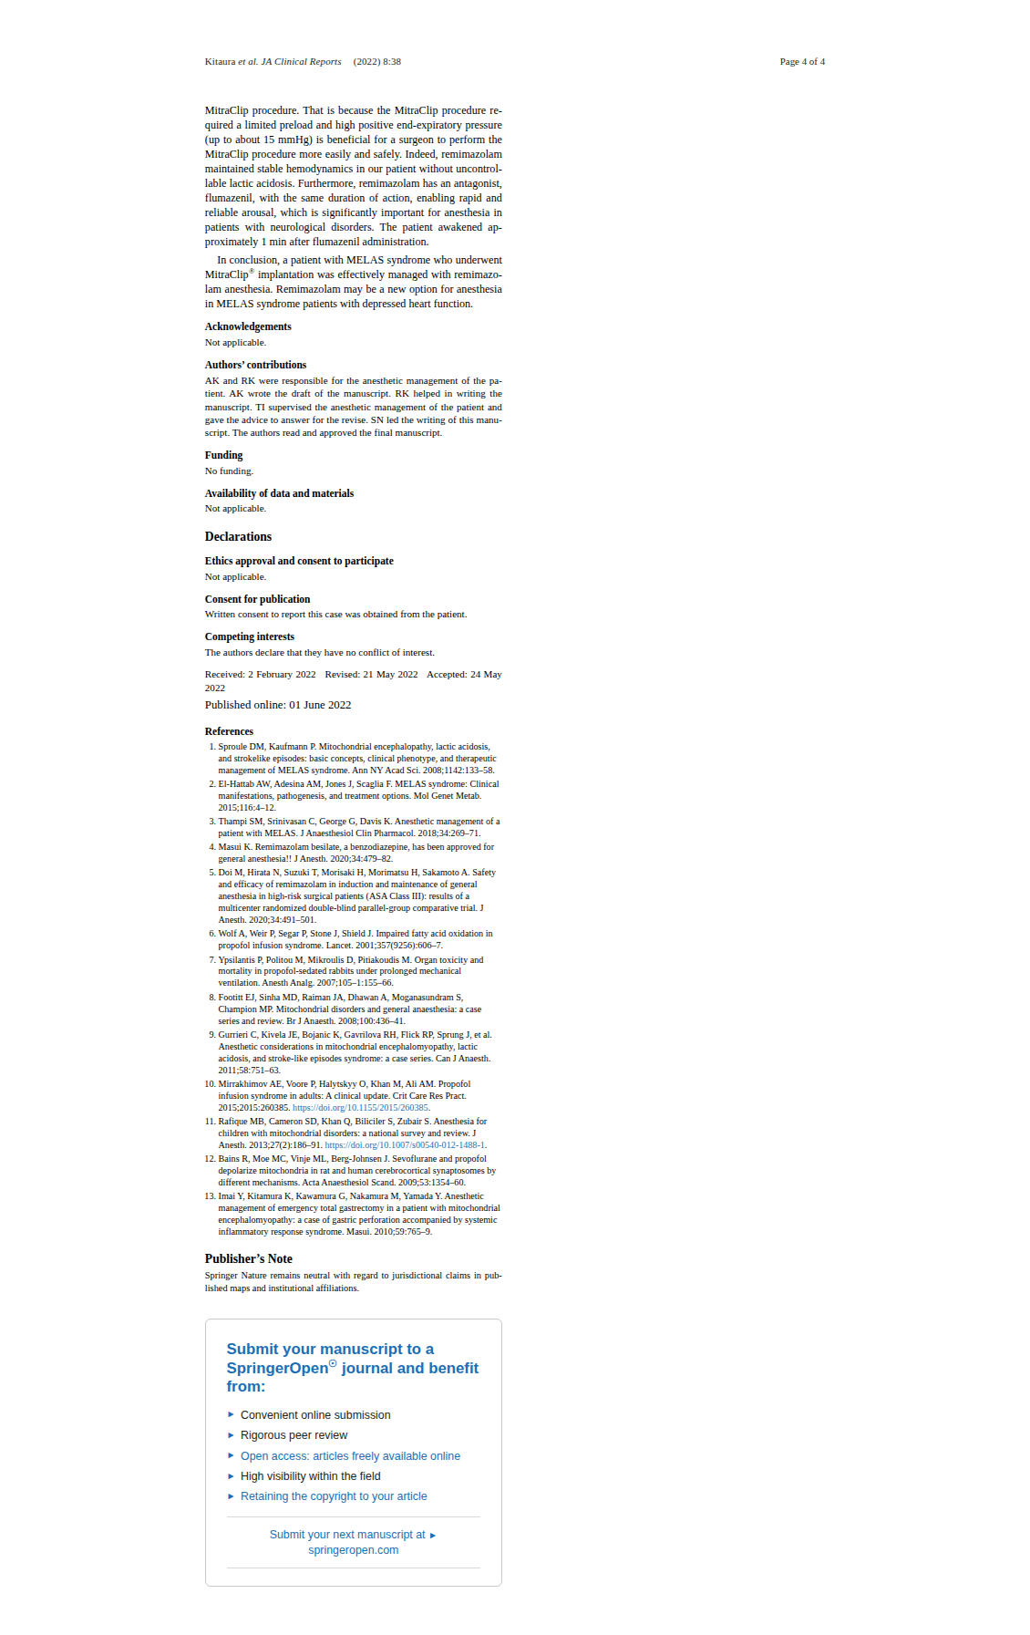Kitaura et al. JA Clinical Reports(2022) 8:38
Page 4 of 4
MitraClip procedure. That is because the MitraClip procedure required a limited preload and high positive end-expiratory pressure (up to about 15 mmHg) is beneficial for a surgeon to perform the MitraClip procedure more easily and safely. Indeed, remimazolam maintained stable hemodynamics in our patient without uncontrollable lactic acidosis. Furthermore, remimazolam has an antagonist, flumazenil, with the same duration of action, enabling rapid and reliable arousal, which is significantly important for anesthesia in patients with neurological disorders. The patient awakened approximately 1 min after flumazenil administration.
In conclusion, a patient with MELAS syndrome who underwent MitraClip® implantation was effectively managed with remimazolam anesthesia. Remimazolam may be a new option for anesthesia in MELAS syndrome patients with depressed heart function.
Acknowledgements
Not applicable.
Authors’ contributions
AK and RK were responsible for the anesthetic management of the patient. AK wrote the draft of the manuscript. RK helped in writing the manuscript. TI supervised the anesthetic management of the patient and gave the advice to answer for the revise. SN led the writing of this manuscript. The authors read and approved the final manuscript.
Funding
No funding.
Availability of data and materials
Not applicable.
Declarations
Ethics approval and consent to participate
Not applicable.
Consent for publication
Written consent to report this case was obtained from the patient.
Competing interests
The authors declare that they have no conflict of interest.
Received: 2 February 2022 Revised: 21 May 2022 Accepted: 24 May 2022
Published online: 01 June 2022
References
Sproule DM, Kaufmann P. Mitochondrial encephalopathy, lactic acidosis, and strokelike episodes: basic concepts, clinical phenotype, and therapeutic management of MELAS syndrome. Ann NY Acad Sci. 2008;1142:133–58.
El-Hattab AW, Adesina AM, Jones J, Scaglia F. MELAS syndrome: Clinical manifestations, pathogenesis, and treatment options. Mol Genet Metab. 2015;116:4–12.
Thampi SM, Srinivasan C, George G, Davis K. Anesthetic management of a patient with MELAS. J Anaesthesiol Clin Pharmacol. 2018;34:269–71.
Masui K. Remimazolam besilate, a benzodiazepine, has been approved for general anesthesia!! J Anesth. 2020;34:479–82.
Doi M, Hirata N, Suzuki T, Morisaki H, Morimatsu H, Sakamoto A. Safety and efficacy of remimazolam in induction and maintenance of general anesthesia in high-risk surgical patients (ASA Class III): results of a multicenter randomized double-blind parallel-group comparative trial. J Anesth. 2020;34:491–501.
Wolf A, Weir P, Segar P, Stone J, Shield J. Impaired fatty acid oxidation in propofol infusion syndrome. Lancet. 2001;357(9256):606–7.
Ypsilantis P, Politou M, Mikroulis D, Pitiakoudis M. Organ toxicity and mortality in propofol-sedated rabbits under prolonged mechanical ventilation. Anesth Analg. 2007;105–1:155–66.
Footitt EJ, Sinha MD, Raiman JA, Dhawan A, Moganasundram S, Champion MP. Mitochondrial disorders and general anaesthesia: a case series and review. Br J Anaesth. 2008;100:436–41.
Gurrieri C, Kivela JE, Bojanic K, Gavrilova RH, Flick RP, Sprung J, et al. Anesthetic considerations in mitochondrial encephalomyopathy, lactic acidosis, and stroke-like episodes syndrome: a case series. Can J Anaesth. 2011;58:751–63.
Mirrakhimov AE, Voore P, Halytskyy O, Khan M, Ali AM. Propofol infusion syndrome in adults: A clinical update. Crit Care Res Pract. 2015;2015:260385. https://doi.org/10.1155/2015/260385.
Rafique MB, Cameron SD, Khan Q, Biliciler S, Zubair S. Anesthesia for children with mitochondrial disorders: a national survey and review. J Anesth. 2013;27(2):186–91. https://doi.org/10.1007/s00540-012-1488-1.
Bains R, Moe MC, Vinje ML, Berg-Johnsen J. Sevoflurane and propofol depolarize mitochondria in rat and human cerebrocortical synaptosomes by different mechanisms. Acta Anaesthesiol Scand. 2009;53:1354–60.
Imai Y, Kitamura K, Kawamura G, Nakamura M, Yamada Y. Anesthetic management of emergency total gastrectomy in a patient with mitochondrial encephalomyopathy: a case of gastric perforation accompanied by systemic inflammatory response syndrome. Masui. 2010;59:765–9.
Publisher’s Note
Springer Nature remains neutral with regard to jurisdictional claims in published maps and institutional affiliations.
Submit your manuscript to a SpringerOpen☉ journal and benefit from:
Convenient online submission
Rigorous peer review
Open access: articles freely available online
High visibility within the field
Retaining the copyright to your article
Submit your next manuscript at ► springeropen.com